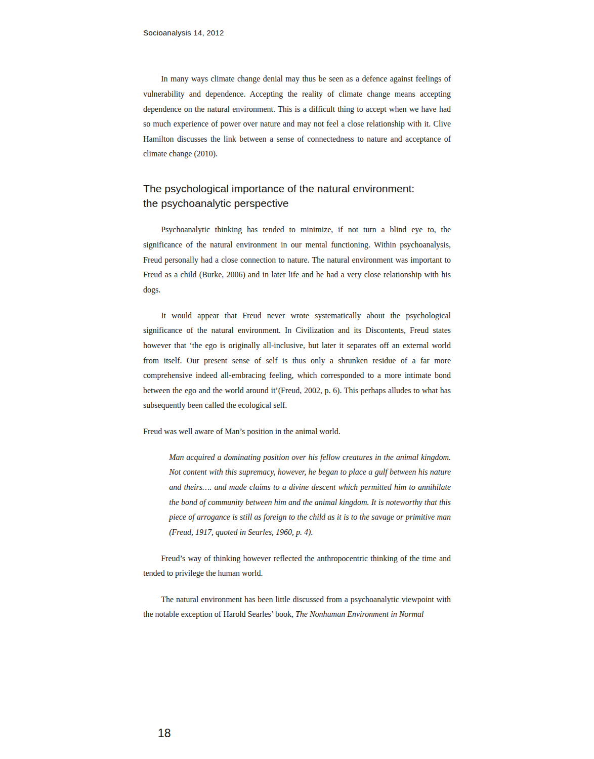Socioanalysis 14, 2012
In many ways climate change denial may thus be seen as a defence against feelings of vulnerability and dependence. Accepting the reality of climate change means accepting dependence on the natural environment. This is a difficult thing to accept when we have had so much experience of power over nature and may not feel a close relationship with it. Clive Hamilton discusses the link between a sense of connectedness to nature and acceptance of climate change (2010).
The psychological importance of the natural environment:
the psychoanalytic perspective
Psychoanalytic thinking has tended to minimize, if not turn a blind eye to, the significance of the natural environment in our mental functioning. Within psychoanalysis, Freud personally had a close connection to nature. The natural environment was important to Freud as a child (Burke, 2006) and in later life and he had a very close relationship with his dogs.
It would appear that Freud never wrote systematically about the psychological significance of the natural environment. In Civilization and its Discontents, Freud states however that ‘the ego is originally all-inclusive, but later it separates off an external world from itself. Our present sense of self is thus only a shrunken residue of a far more comprehensive indeed all-embracing feeling, which corresponded to a more intimate bond between the ego and the world around it’(Freud, 2002, p. 6). This perhaps alludes to what has subsequently been called the ecological self.
Freud was well aware of Man’s position in the animal world.
Man acquired a dominating position over his fellow creatures in the animal kingdom. Not content with this supremacy, however, he began to place a gulf between his nature and theirs…. and made claims to a divine descent which permitted him to annihilate the bond of community between him and the animal kingdom. It is noteworthy that this piece of arrogance is still as foreign to the child as it is to the savage or primitive man (Freud, 1917, quoted in Searles, 1960, p. 4).
Freud’s way of thinking however reflected the anthropocentric thinking of the time and tended to privilege the human world.
The natural environment has been little discussed from a psychoanalytic viewpoint with the notable exception of Harold Searles’ book, The Nonhuman Environment in Normal
18